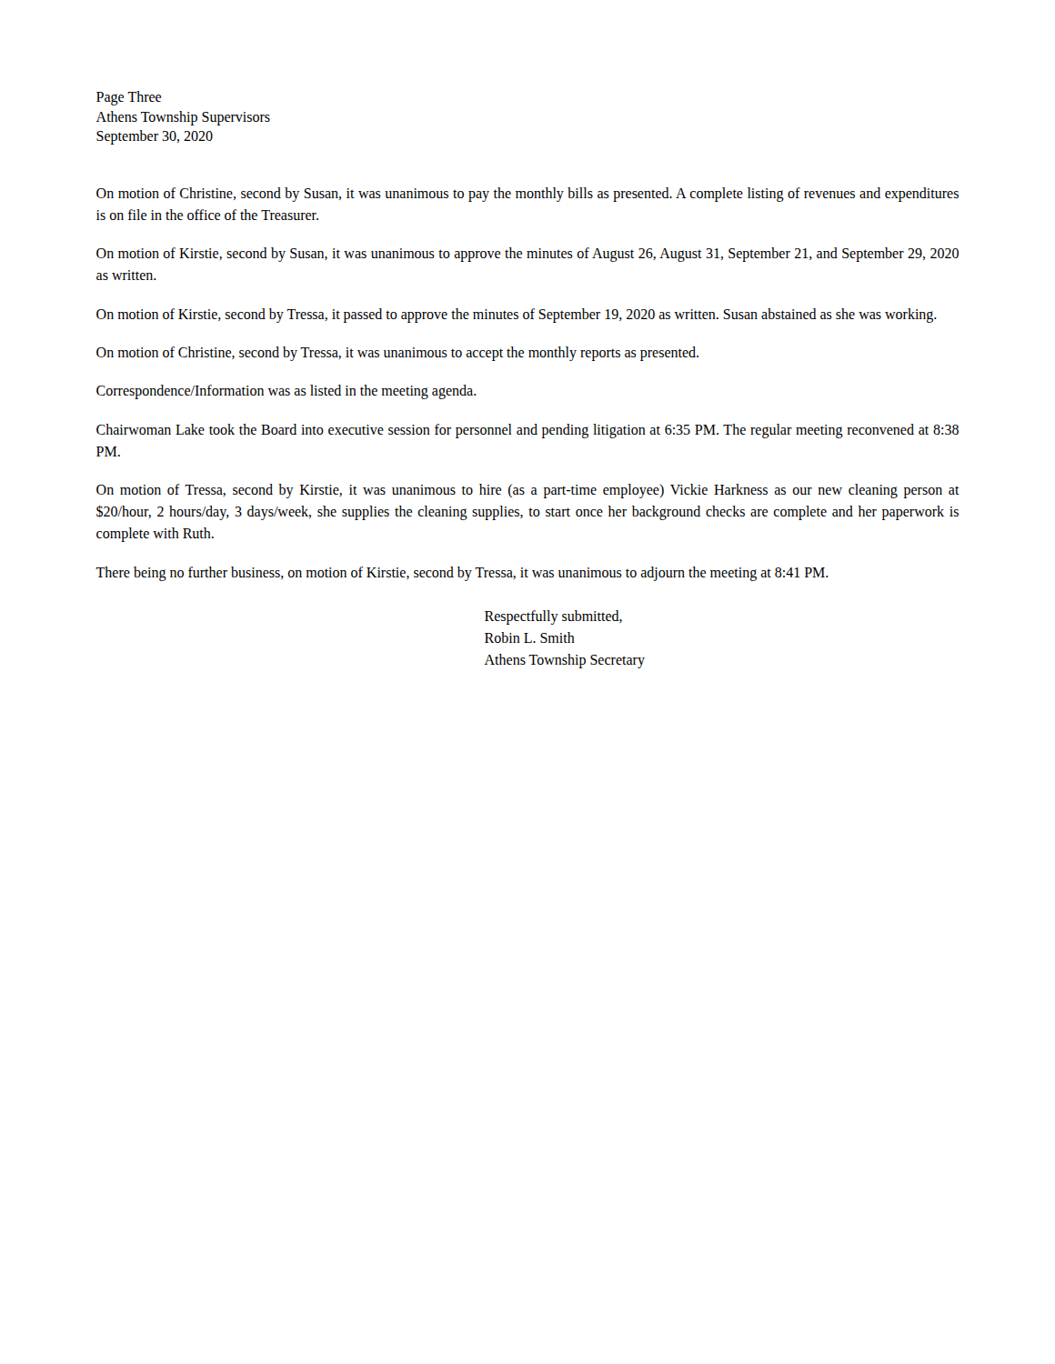Page Three
Athens Township Supervisors
September 30, 2020
On motion of Christine, second by Susan, it was unanimous to pay the monthly bills as presented. A complete listing of revenues and expenditures is on file in the office of the Treasurer.
On motion of Kirstie, second by Susan, it was unanimous to approve the minutes of August 26, August 31, September 21, and September 29, 2020 as written.
On motion of Kirstie, second by Tressa, it passed to approve the minutes of September 19, 2020 as written. Susan abstained as she was working.
On motion of Christine, second by Tressa, it was unanimous to accept the monthly reports as presented.
Correspondence/Information was as listed in the meeting agenda.
Chairwoman Lake took the Board into executive session for personnel and pending litigation at 6:35 PM. The regular meeting reconvened at 8:38 PM.
On motion of Tressa, second by Kirstie, it was unanimous to hire (as a part-time employee) Vickie Harkness as our new cleaning person at $20/hour, 2 hours/day, 3 days/week, she supplies the cleaning supplies, to start once her background checks are complete and her paperwork is complete with Ruth.
There being no further business, on motion of Kirstie, second by Tressa, it was unanimous to adjourn the meeting at 8:41 PM.
Respectfully submitted,
Robin L. Smith
Athens Township Secretary